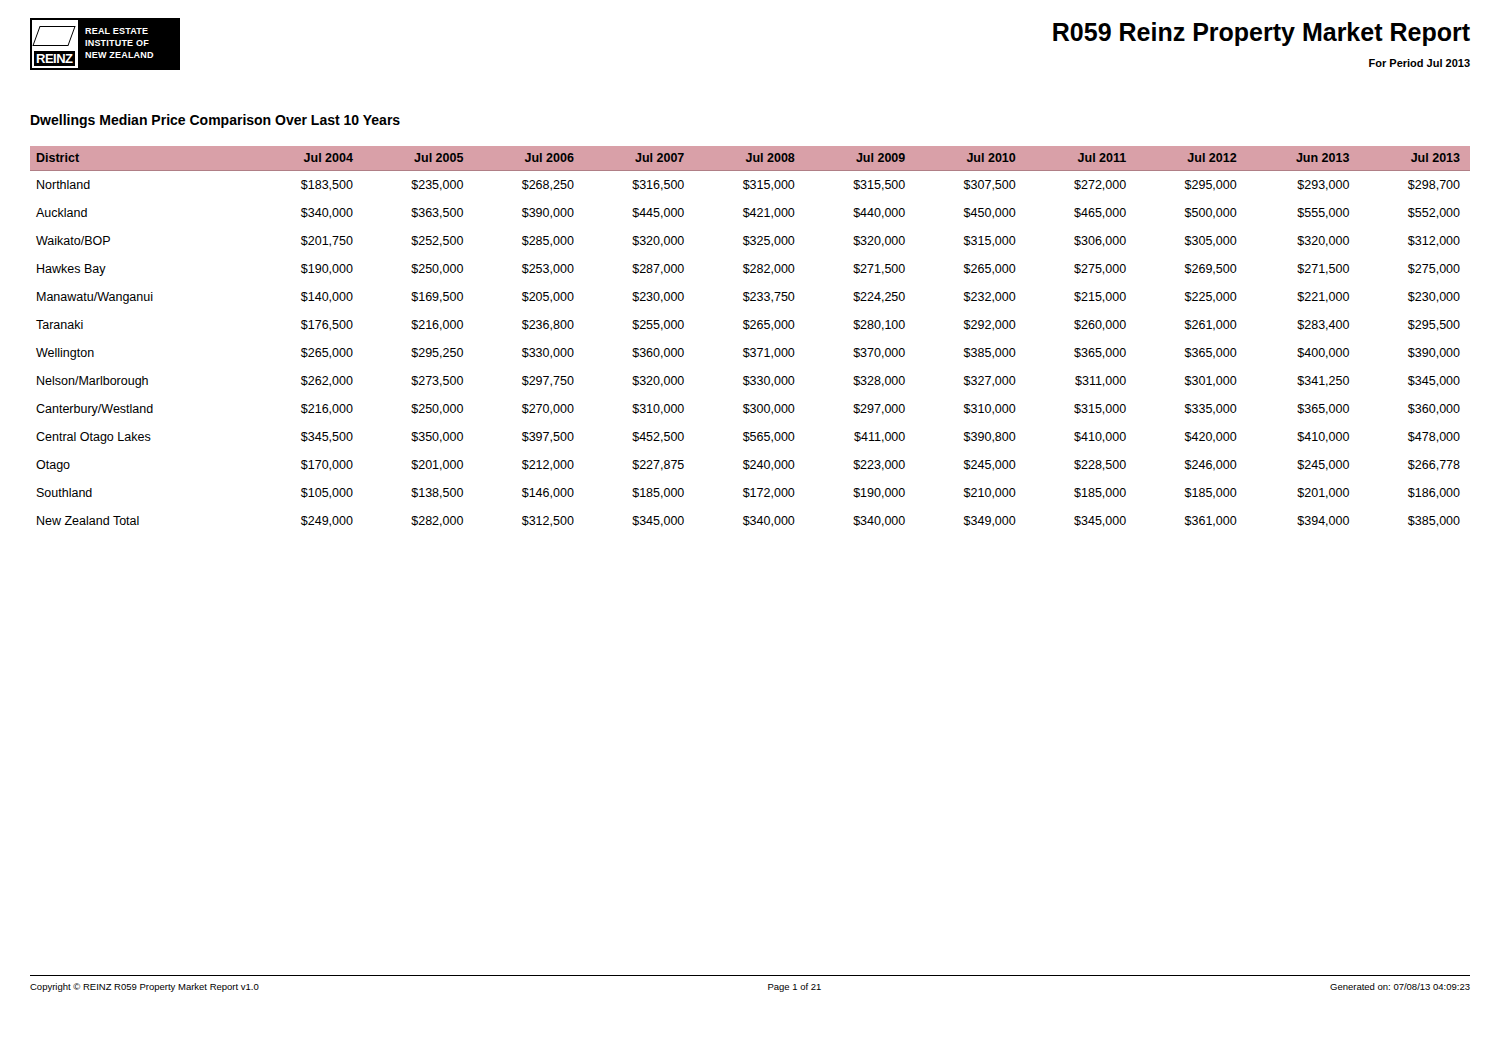REINZ
REAL ESTATE
INSTITUTE OF
NEW ZEALAND
R059 Reinz Property Market Report
For Period Jul 2013
Dwellings Median Price Comparison Over Last 10 Years
| District | Jul 2004 | Jul 2005 | Jul 2006 | Jul 2007 | Jul 2008 | Jul 2009 | Jul 2010 | Jul 2011 | Jul 2012 | Jun 2013 | Jul 2013 |
| --- | --- | --- | --- | --- | --- | --- | --- | --- | --- | --- | --- |
| Northland | $183,500 | $235,000 | $268,250 | $316,500 | $315,000 | $315,500 | $307,500 | $272,000 | $295,000 | $293,000 | $298,700 |
| Auckland | $340,000 | $363,500 | $390,000 | $445,000 | $421,000 | $440,000 | $450,000 | $465,000 | $500,000 | $555,000 | $552,000 |
| Waikato/BOP | $201,750 | $252,500 | $285,000 | $320,000 | $325,000 | $320,000 | $315,000 | $306,000 | $305,000 | $320,000 | $312,000 |
| Hawkes Bay | $190,000 | $250,000 | $253,000 | $287,000 | $282,000 | $271,500 | $265,000 | $275,000 | $269,500 | $271,500 | $275,000 |
| Manawatu/Wanganui | $140,000 | $169,500 | $205,000 | $230,000 | $233,750 | $224,250 | $232,000 | $215,000 | $225,000 | $221,000 | $230,000 |
| Taranaki | $176,500 | $216,000 | $236,800 | $255,000 | $265,000 | $280,100 | $292,000 | $260,000 | $261,000 | $283,400 | $295,500 |
| Wellington | $265,000 | $295,250 | $330,000 | $360,000 | $371,000 | $370,000 | $385,000 | $365,000 | $365,000 | $400,000 | $390,000 |
| Nelson/Marlborough | $262,000 | $273,500 | $297,750 | $320,000 | $330,000 | $328,000 | $327,000 | $311,000 | $301,000 | $341,250 | $345,000 |
| Canterbury/Westland | $216,000 | $250,000 | $270,000 | $310,000 | $300,000 | $297,000 | $310,000 | $315,000 | $335,000 | $365,000 | $360,000 |
| Central Otago Lakes | $345,500 | $350,000 | $397,500 | $452,500 | $565,000 | $411,000 | $390,800 | $410,000 | $420,000 | $410,000 | $478,000 |
| Otago | $170,000 | $201,000 | $212,000 | $227,875 | $240,000 | $223,000 | $245,000 | $228,500 | $246,000 | $245,000 | $266,778 |
| Southland | $105,000 | $138,500 | $146,000 | $185,000 | $172,000 | $190,000 | $210,000 | $185,000 | $185,000 | $201,000 | $186,000 |
| New Zealand Total | $249,000 | $282,000 | $312,500 | $345,000 | $340,000 | $340,000 | $349,000 | $345,000 | $361,000 | $394,000 | $385,000 |
Copyright © REINZ R059 Property Market Report v1.0
Page 1 of 21
Generated on: 07/08/13 04:09:23